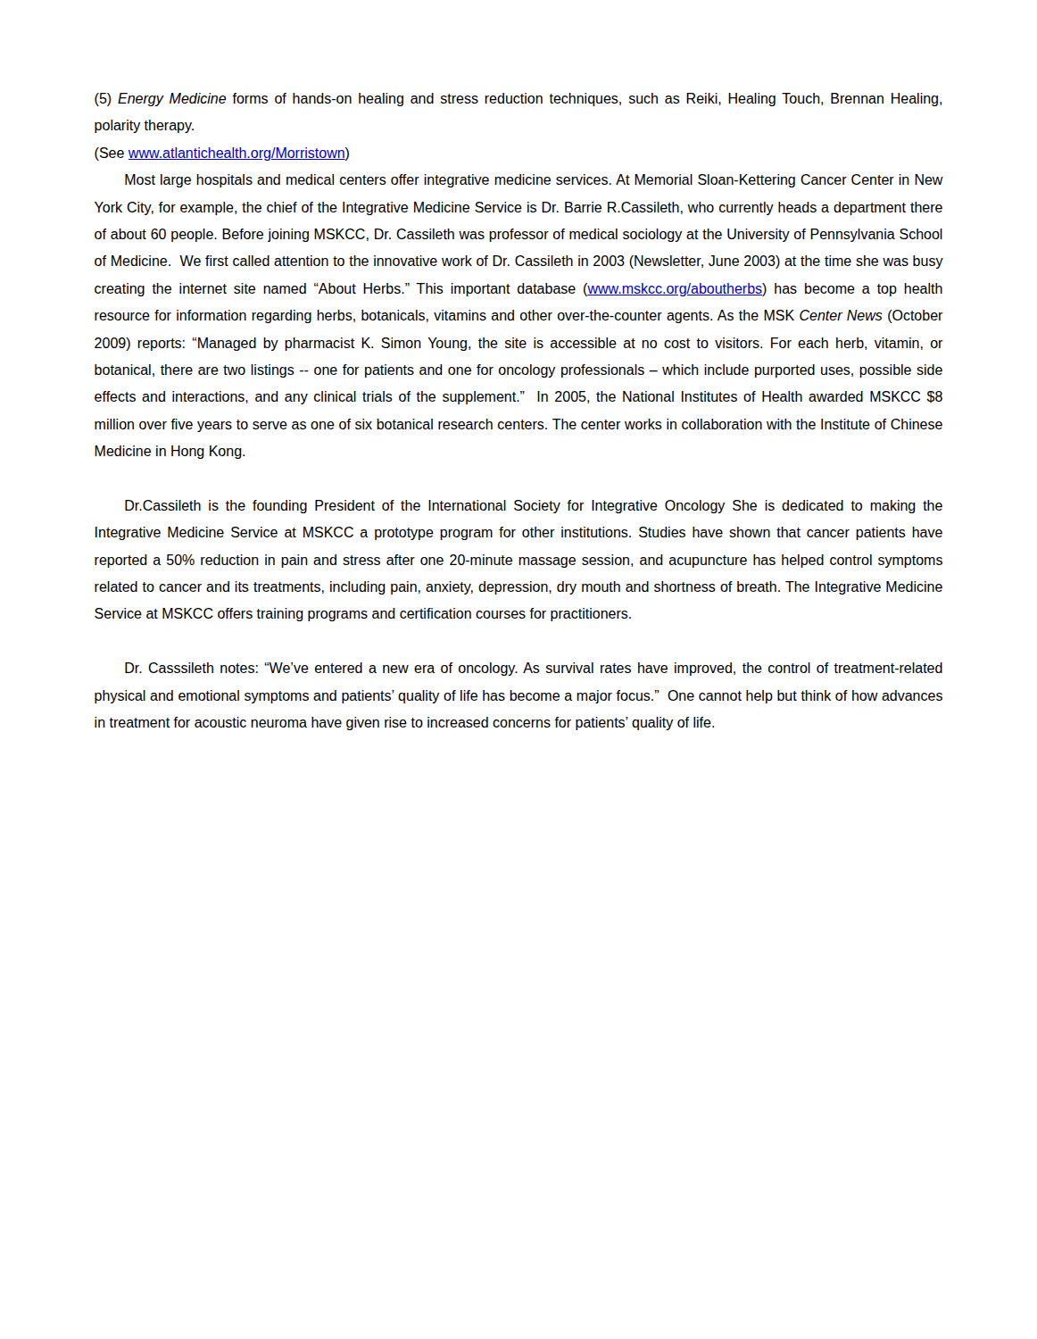(5) Energy Medicine forms of hands-on healing and stress reduction techniques, such as Reiki, Healing Touch, Brennan Healing, polarity therapy.
(See www.atlantichealth.org/Morristown)
Most large hospitals and medical centers offer integrative medicine services. At Memorial Sloan-Kettering Cancer Center in New York City, for example, the chief of the Integrative Medicine Service is Dr. Barrie R.Cassileth, who currently heads a department there of about 60 people. Before joining MSKCC, Dr. Cassileth was professor of medical sociology at the University of Pennsylvania School of Medicine. We first called attention to the innovative work of Dr. Cassileth in 2003 (Newsletter, June 2003) at the time she was busy creating the internet site named “About Herbs.” This important database (www.mskcc.org/aboutherbs) has become a top health resource for information regarding herbs, botanicals, vitamins and other over-the-counter agents. As the MSK Center News (October 2009) reports: “Managed by pharmacist K. Simon Young, the site is accessible at no cost to visitors. For each herb, vitamin, or botanical, there are two listings -- one for patients and one for oncology professionals – which include purported uses, possible side effects and interactions, and any clinical trials of the supplement.” In 2005, the National Institutes of Health awarded MSKCC $8 million over five years to serve as one of six botanical research centers. The center works in collaboration with the Institute of Chinese Medicine in Hong Kong.
Dr.Cassileth is the founding President of the International Society for Integrative Oncology She is dedicated to making the Integrative Medicine Service at MSKCC a prototype program for other institutions. Studies have shown that cancer patients have reported a 50% reduction in pain and stress after one 20-minute massage session, and acupuncture has helped control symptoms related to cancer and its treatments, including pain, anxiety, depression, dry mouth and shortness of breath. The Integrative Medicine Service at MSKCC offers training programs and certification courses for practitioners.
Dr. Casssileth notes: “We’ve entered a new era of oncology. As survival rates have improved, the control of treatment-related physical and emotional symptoms and patients’ quality of life has become a major focus.” One cannot help but think of how advances in treatment for acoustic neuroma have given rise to increased concerns for patients’ quality of life.